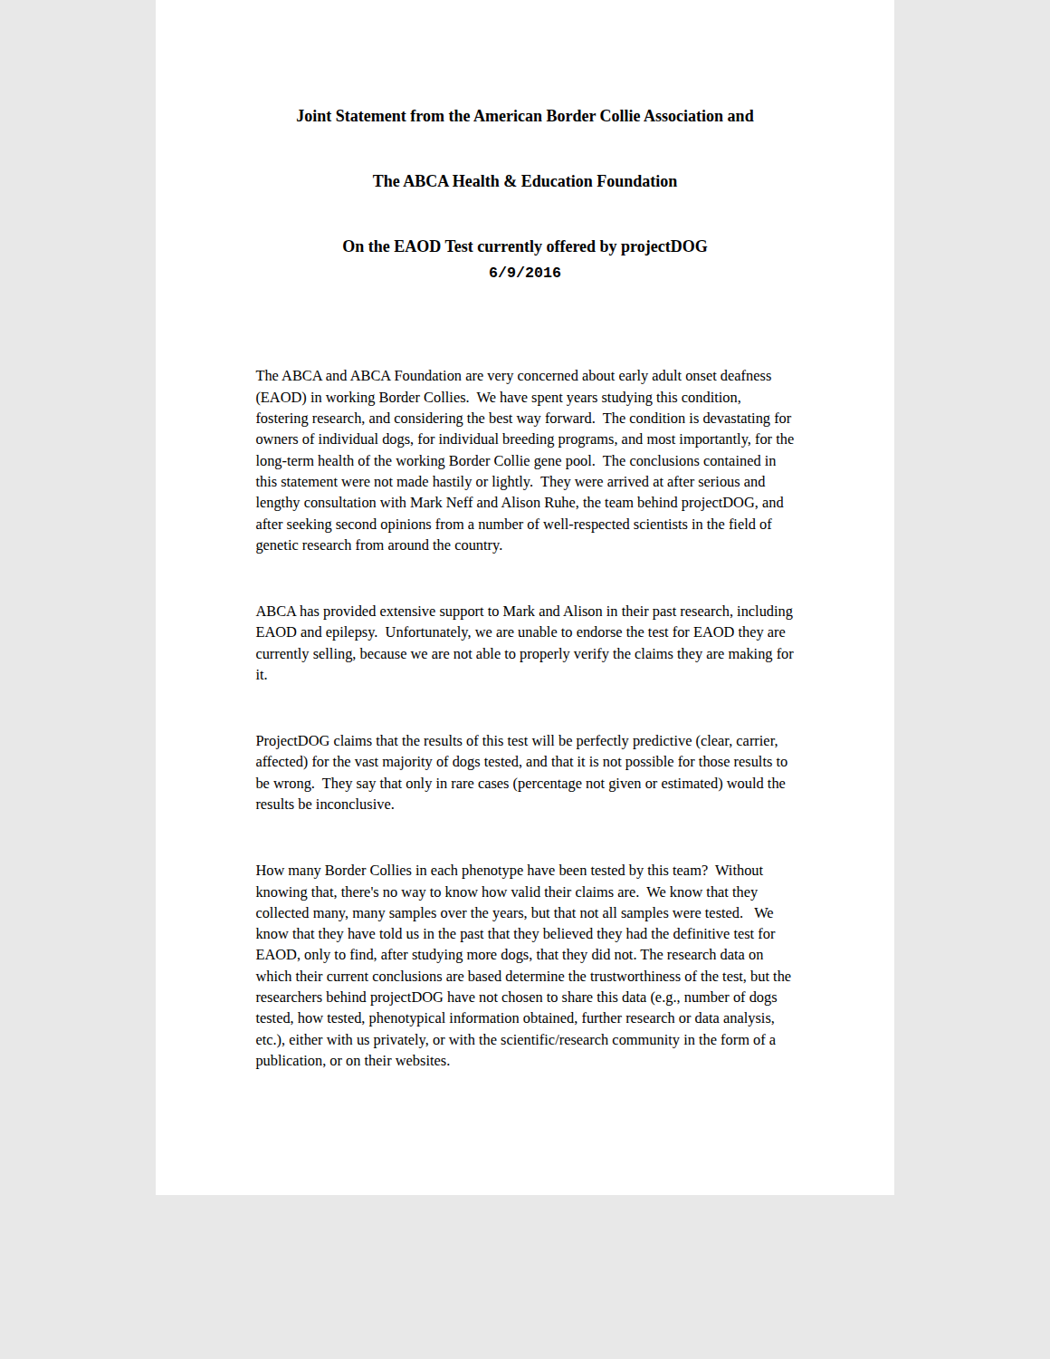Joint Statement from the American Border Collie Association and
The ABCA Health & Education Foundation
On the EAOD Test currently offered by projectDOG 6/9/2016
The ABCA and ABCA Foundation are very concerned about early adult onset deafness (EAOD) in working Border Collies. We have spent years studying this condition, fostering research, and considering the best way forward. The condition is devastating for owners of individual dogs, for individual breeding programs, and most importantly, for the long-term health of the working Border Collie gene pool. The conclusions contained in this statement were not made hastily or lightly. They were arrived at after serious and lengthy consultation with Mark Neff and Alison Ruhe, the team behind projectDOG, and after seeking second opinions from a number of well-respected scientists in the field of genetic research from around the country.
ABCA has provided extensive support to Mark and Alison in their past research, including EAOD and epilepsy. Unfortunately, we are unable to endorse the test for EAOD they are currently selling, because we are not able to properly verify the claims they are making for it.
ProjectDOG claims that the results of this test will be perfectly predictive (clear, carrier, affected) for the vast majority of dogs tested, and that it is not possible for those results to be wrong. They say that only in rare cases (percentage not given or estimated) would the results be inconclusive.
How many Border Collies in each phenotype have been tested by this team? Without knowing that, there's no way to know how valid their claims are. We know that they collected many, many samples over the years, but that not all samples were tested. We know that they have told us in the past that they believed they had the definitive test for EAOD, only to find, after studying more dogs, that they did not. The research data on which their current conclusions are based determine the trustworthiness of the test, but the researchers behind projectDOG have not chosen to share this data (e.g., number of dogs tested, how tested, phenotypical information obtained, further research or data analysis, etc.), either with us privately, or with the scientific/research community in the form of a publication, or on their websites.